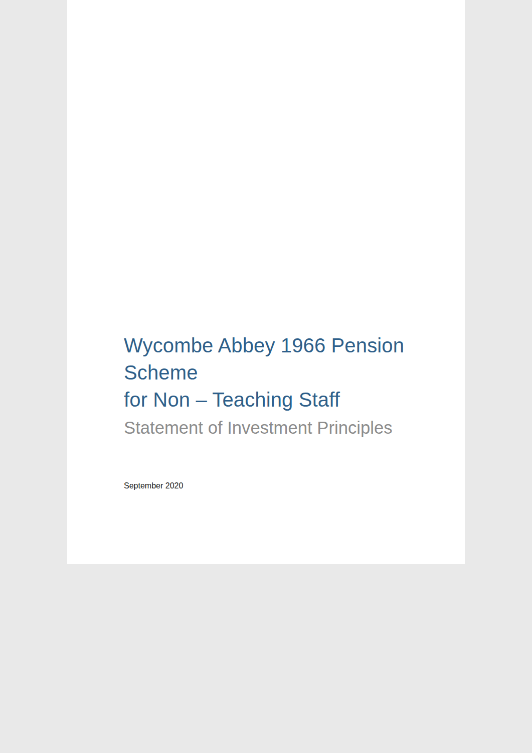Wycombe Abbey 1966 Pension Scheme for Non – Teaching Staff
Statement of Investment Principles
September 2020